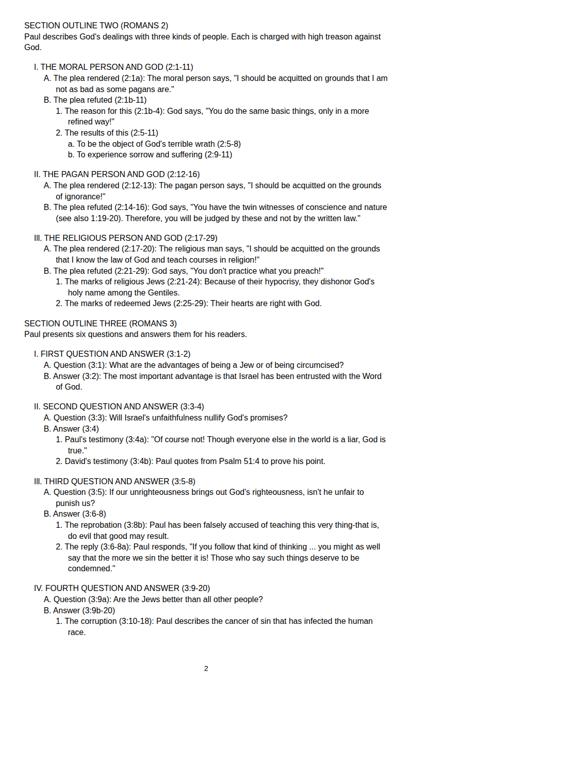SECTION OUTLINE TWO (ROMANS 2)
Paul describes God's dealings with three kinds of people. Each is charged with high treason against God.
I. THE MORAL PERSON AND GOD (2:1-11)
A. The plea rendered (2:1a): The moral person says, "I should be acquitted on grounds that I am not as bad as some pagans are."
B. The plea refuted (2:1b-11)
1. The reason for this (2:1b-4): God says, "You do the same basic things, only in a more refined way!"
2. The results of this (2:5-11)
a. To be the object of God's terrible wrath (2:5-8)
b. To experience sorrow and suffering (2:9-11)
II. THE PAGAN PERSON AND GOD (2:12-16)
A. The plea rendered (2:12-13): The pagan person says, "I should be acquitted on the grounds of ignorance!"
B. The plea refuted (2:14-16): God says, "You have the twin witnesses of conscience and nature (see also 1:19-20). Therefore, you will be judged by these and not by the written law."
Ill. THE RELIGIOUS PERSON AND GOD (2:17-29)
A. The plea rendered (2:17-20): The religious man says, "I should be acquitted on the grounds that I know the law of God and teach courses in religion!"
B. The plea refuted (2:21-29): God says, "You don't practice what you preach!"
1. The marks of religious Jews (2:21-24): Because of their hypocrisy, they dishonor God's holy name among the Gentiles.
2. The marks of redeemed Jews (2:25-29): Their hearts are right with God.
SECTION OUTLINE THREE (ROMANS 3)
Paul presents six questions and answers them for his readers.
I. FIRST QUESTION AND ANSWER (3:1-2)
A. Question (3:1): What are the advantages of being a Jew or of being circumcised?
B. Answer (3:2): The most important advantage is that Israel has been entrusted with the Word of God.
II. SECOND QUESTION AND ANSWER (3:3-4)
A. Question (3:3): Will Israel's unfaithfulness nullify God's promises?
B. Answer (3:4)
1. Paul's testimony (3:4a): "Of course not! Though everyone else in the world is a liar, God is true."
2. David's testimony (3:4b): Paul quotes from Psalm 51:4 to prove his point.
Ill. THIRD QUESTION AND ANSWER (3:5-8)
A. Question (3:5): If our unrighteousness brings out God's righteousness, isn't he unfair to punish us?
B. Answer (3:6-8)
1. The reprobation (3:8b): Paul has been falsely accused of teaching this very thing-that is, do evil that good may result.
2. The reply (3:6-8a): Paul responds, "If you follow that kind of thinking ... you might as well say that the more we sin the better it is! Those who say such things deserve to be condemned."
IV. FOURTH QUESTION AND ANSWER (3:9-20)
A. Question (3:9a): Are the Jews better than all other people?
B. Answer (3:9b-20)
1. The corruption (3:10-18): Paul describes the cancer of sin that has infected the human race.
2